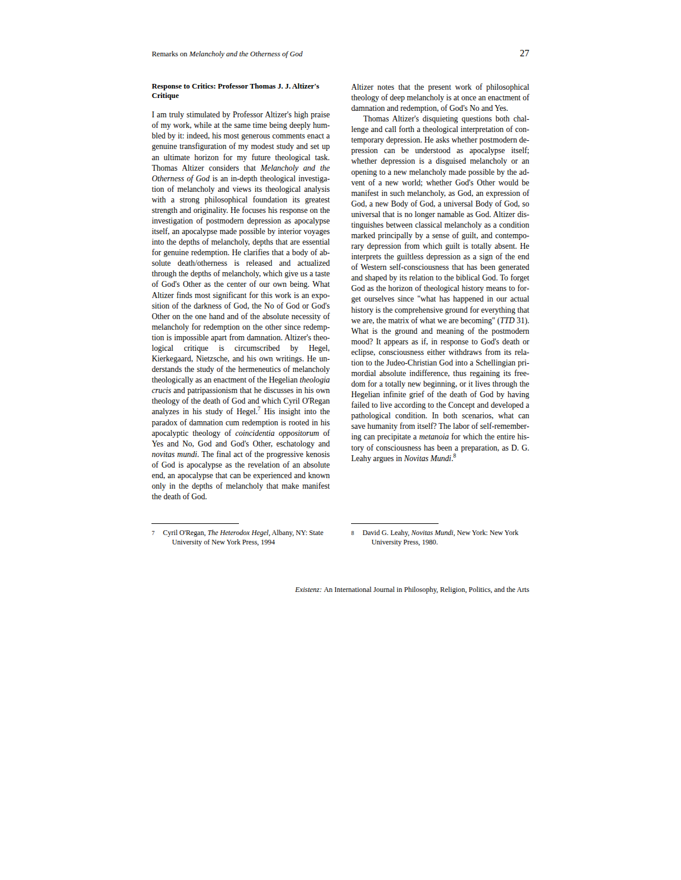Remarks on Melancholy and the Otherness of God
27
Response to Critics: Professor Thomas J. J. Altizer's Critique
I am truly stimulated by Professor Altizer's high praise of my work, while at the same time being deeply humbled by it: indeed, his most generous comments enact a genuine transfiguration of my modest study and set up an ultimate horizon for my future theological task. Thomas Altizer considers that Melancholy and the Otherness of God is an in-depth theological investigation of melancholy and views its theological analysis with a strong philosophical foundation its greatest strength and originality. He focuses his response on the investigation of postmodern depression as apocalypse itself, an apocalypse made possible by interior voyages into the depths of melancholy, depths that are essential for genuine redemption. He clarifies that a body of absolute death/otherness is released and actualized through the depths of melancholy, which give us a taste of God's Other as the center of our own being. What Altizer finds most significant for this work is an exposition of the darkness of God, the No of God or God's Other on the one hand and of the absolute necessity of melancholy for redemption on the other since redemption is impossible apart from damnation. Altizer's theological critique is circumscribed by Hegel, Kierkegaard, Nietzsche, and his own writings. He understands the study of the hermeneutics of melancholy theologically as an enactment of the Hegelian theologia crucis and patripassionism that he discusses in his own theology of the death of God and which Cyril O'Regan analyzes in his study of Hegel.7 His insight into the paradox of damnation cum redemption is rooted in his apocalyptic theology of coincidentia oppositorum of Yes and No, God and God's Other, eschatology and novitas mundi. The final act of the progressive kenosis of God is apocalypse as the revelation of an absolute end, an apocalypse that can be experienced and known only in the depths of melancholy that make manifest the death of God.
7
Cyril O'Regan, The Heterodox Hegel, Albany, NY: State University of New York Press, 1994
Altizer notes that the present work of philosophical theology of deep melancholy is at once an enactment of damnation and redemption, of God's No and Yes.
Thomas Altizer's disquieting questions both challenge and call forth a theological interpretation of contemporary depression. He asks whether postmodern depression can be understood as apocalypse itself; whether depression is a disguised melancholy or an opening to a new melancholy made possible by the advent of a new world; whether God's Other would be manifest in such melancholy, as God, an expression of God, a new Body of God, a universal Body of God, so universal that is no longer namable as God. Altizer distinguishes between classical melancholy as a condition marked principally by a sense of guilt, and contemporary depression from which guilt is totally absent. He interprets the guiltless depression as a sign of the end of Western self-consciousness that has been generated and shaped by its relation to the biblical God. To forget God as the horizon of theological history means to forget ourselves since "what has happened in our actual history is the comprehensive ground for everything that we are, the matrix of what we are becoming" (TTD 31). What is the ground and meaning of the postmodern mood? It appears as if, in response to God's death or eclipse, consciousness either withdraws from its relation to the Judeo-Christian God into a Schellingian primordial absolute indifference, thus regaining its freedom for a totally new beginning, or it lives through the Hegelian infinite grief of the death of God by having failed to live according to the Concept and developed a pathological condition. In both scenarios, what can save humanity from itself? The labor of self-remembering can precipitate a metanoia for which the entire history of consciousness has been a preparation, as D. G. Leahy argues in Novitas Mundi.8
8
David G. Leahy, Novitas Mundi, New York: New York University Press, 1980.
Existenz: An International Journal in Philosophy, Religion, Politics, and the Arts